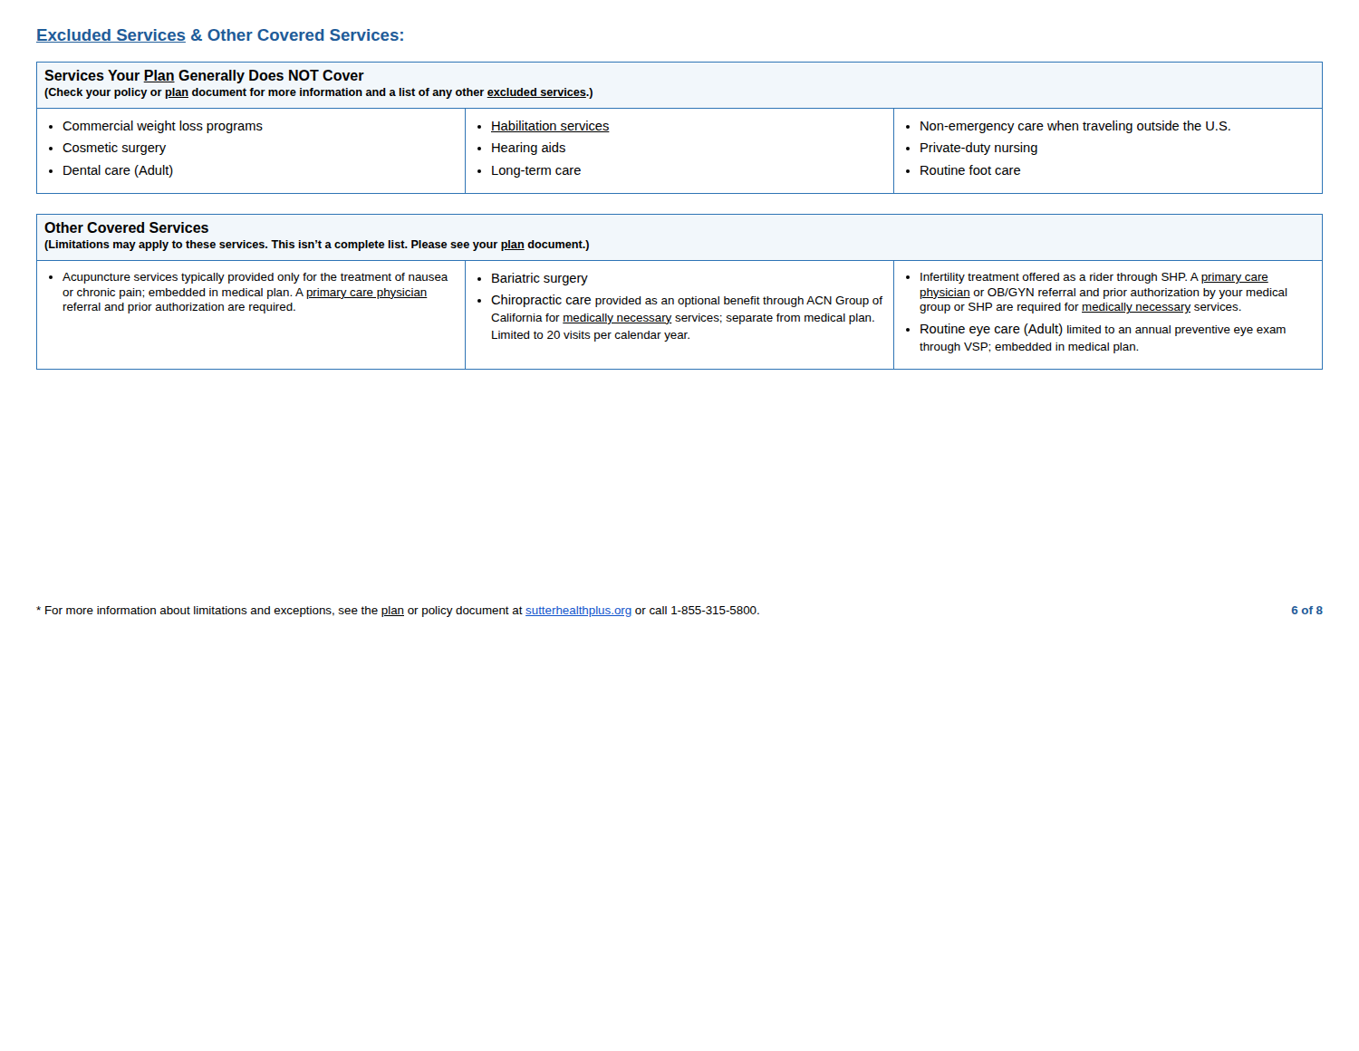Excluded Services & Other Covered Services:
| Services Your Plan Generally Does NOT Cover (Check your policy or plan document for more information and a list of any other excluded services .) |
| Commercial weight loss programs Cosmetic surgery Dental care (Adult) | Habilitation services Hearing aids Long-term care | Non-emergency care when traveling outside the U.S. Private-duty nursing Routine foot care |
| Other Covered Services (Limitations may apply to these services. This isn’t a complete list. Please see your plan document.) |
| Acupuncture services typically provided only for the treatment of nausea or chronic pain; embedded in medical plan. A primary care physician referral and prior authorization are required. | Bariatric surgery Chiropractic care provided as an optional benefit through ACN Group of California for medically necessary services; separate from medical plan. Limited to 20 visits per calendar year. | Infertility treatment offered as a rider through SHP. A primary care physician or OB/GYN referral and prior authorization by your medical group or SHP are required for medically necessary services. Routine eye care (Adult) limited to an annual preventive eye exam through VSP; embedded in medical plan. |
* For more information about limitations and exceptions, see the plan or policy document at sutterhealthplus.org or call 1-855-315-5800. 6 of 8